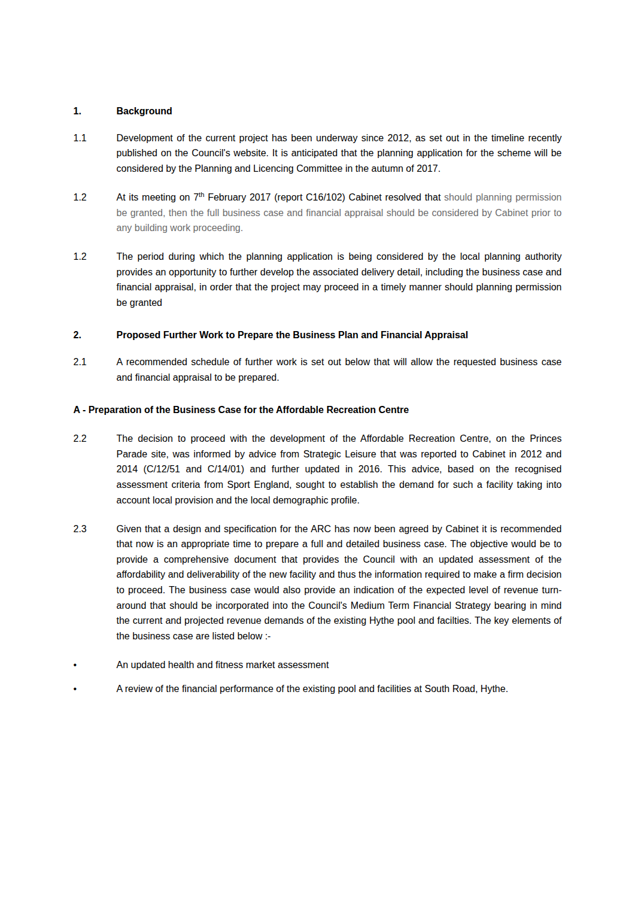1.
Background
1.1
Development of the current project has been underway since 2012, as set out in the timeline recently published on the Council's website. It is anticipated that the planning application for the scheme will be considered by the Planning and Licencing Committee in the autumn of 2017.
1.2
At its meeting on 7th February 2017 (report C16/102) Cabinet resolved that should planning permission be granted, then the full business case and financial appraisal should be considered by Cabinet prior to any building work proceeding.
1.2
The period during which the planning application is being considered by the local planning authority provides an opportunity to further develop the associated delivery detail, including the business case and financial appraisal, in order that the project may proceed in a timely manner should planning permission be granted
2.
Proposed Further Work to Prepare the Business Plan and Financial Appraisal
2.1
A recommended schedule of further work is set out below that will allow the requested business case and financial appraisal to be prepared.
A - Preparation of the Business Case for the Affordable Recreation Centre
2.2
The decision to proceed with the development of the Affordable Recreation Centre, on the Princes Parade site, was informed by advice from Strategic Leisure that was reported to Cabinet in 2012 and 2014 (C/12/51 and C/14/01) and further updated in 2016. This advice, based on the recognised assessment criteria from Sport England, sought to establish the demand for such a facility taking into account local provision and the local demographic profile.
2.3
Given that a design and specification for the ARC has now been agreed by Cabinet it is recommended that now is an appropriate time to prepare a full and detailed business case. The objective would be to provide a comprehensive document that provides the Council with an updated assessment of the affordability and deliverability of the new facility and thus the information required to make a firm decision to proceed. The business case would also provide an indication of the expected level of revenue turn-around that should be incorporated into the Council's Medium Term Financial Strategy bearing in mind the current and projected revenue demands of the existing Hythe pool and facilties. The key elements of the business case are listed below :-
•An updated health and fitness market assessment
•A review of the financial performance of the existing pool and facilities at South Road, Hythe.